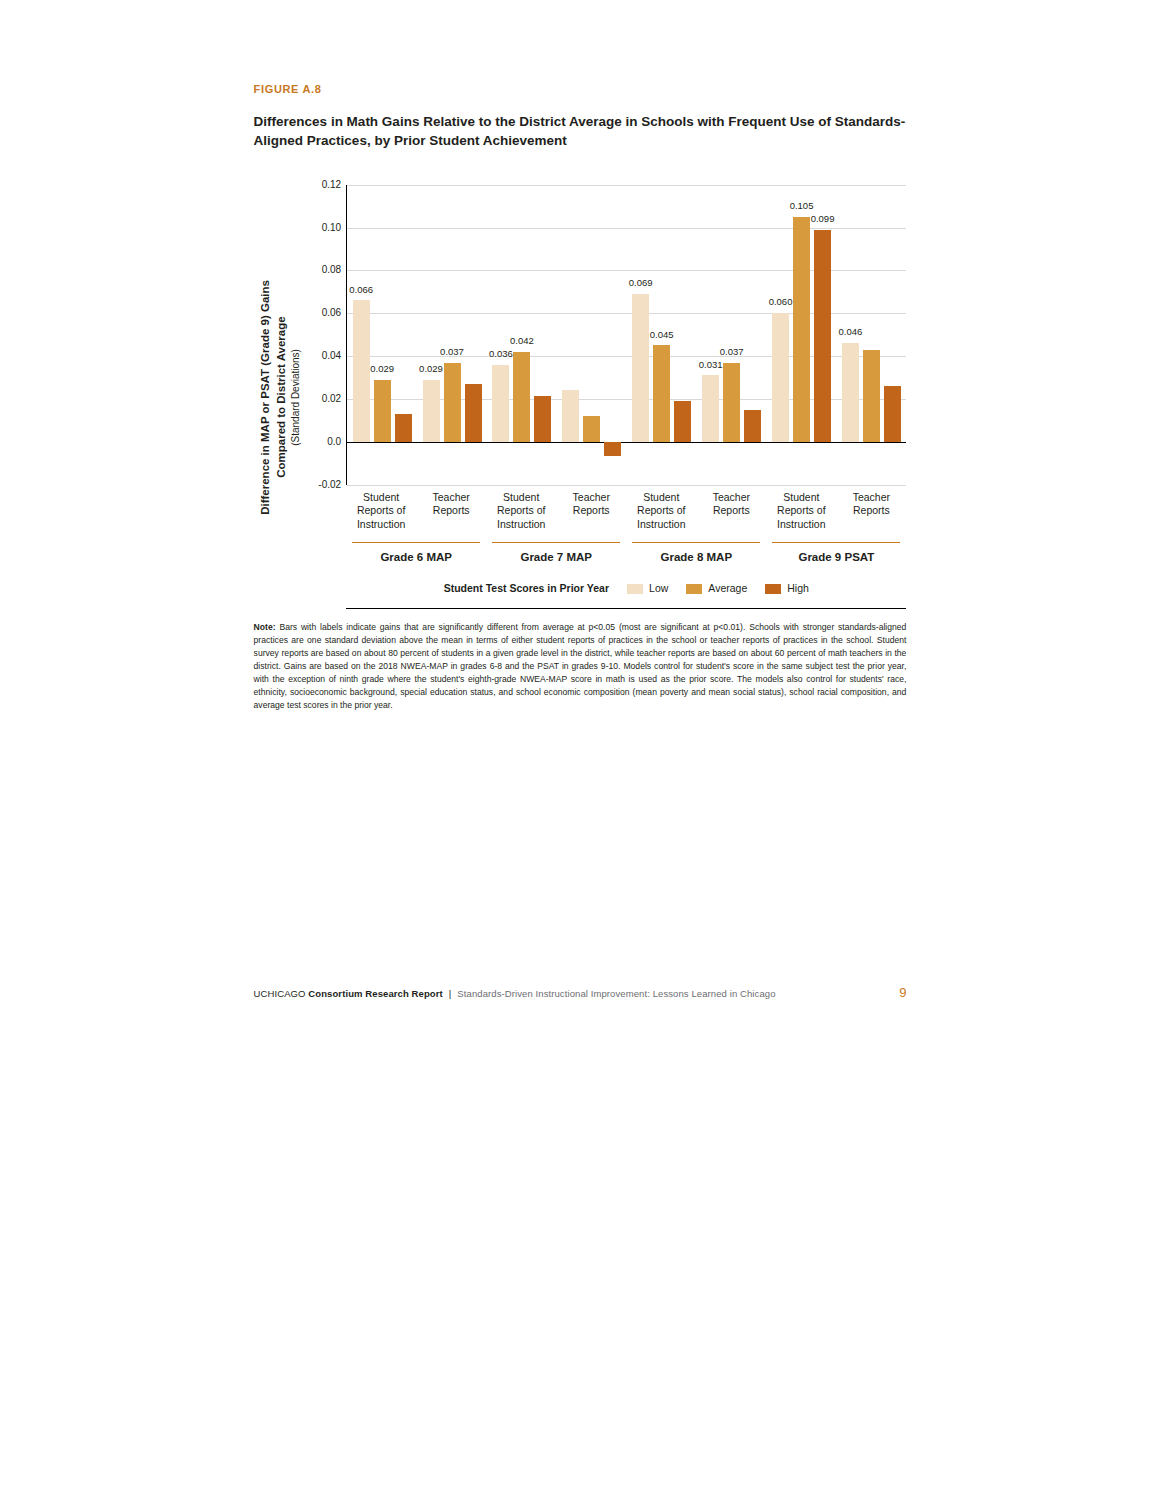FIGURE A.8
Differences in Math Gains Relative to the District Average in Schools with Frequent Use of Standards-Aligned Practices, by Prior Student Achievement
Difference in MAP or PSAT (Grade 9) Gains
Compared to District Average
(Standard Deviations)
0.12
0.10
0.08
0.06
0.04
0.02
0.0
-0.02
0.066
0.029
0.029
0.037
0.036
0.042
0.069
0.045
0.031
0.037
0.060
0.105
0.099
0.046
Student
Reports of
Instruction
Teacher
Reports
Student
Reports of
Instruction
Teacher
Reports
Student
Reports of
Instruction
Teacher
Reports
Student
Reports of
Instruction
Teacher
Reports
Grade 6 MAP
Grade 7 MAP
Grade 8 MAP
Grade 9 PSAT
Student Test Scores in Prior Year Low Average High
Note: Bars with labels indicate gains that are significantly different from average at p<0.05 (most are significant at p<0.01). Schools with stronger standards-aligned practices are one standard deviation above the mean in terms of either student reports of practices in the school or teacher reports of practices in the school. Student survey reports are based on about 80 percent of students in a given grade level in the district, while teacher reports are based on about 60 percent of math teachers in the district. Gains are based on the 2018 NWEA-MAP in grades 6-8 and the PSAT in grades 9-10. Models control for student's score in the same subject test the prior year, with the exception of ninth grade where the student's eighth-grade NWEA-MAP score in math is used as the prior score. The models also control for students' race, ethnicity, socioeconomic background, special education status, and school economic composition (mean poverty and mean social status), school racial composition, and average test scores in the prior year.
UCHICAGO Consortium Research Report|Standards-Driven Instructional Improvement: Lessons Learned in Chicago
9